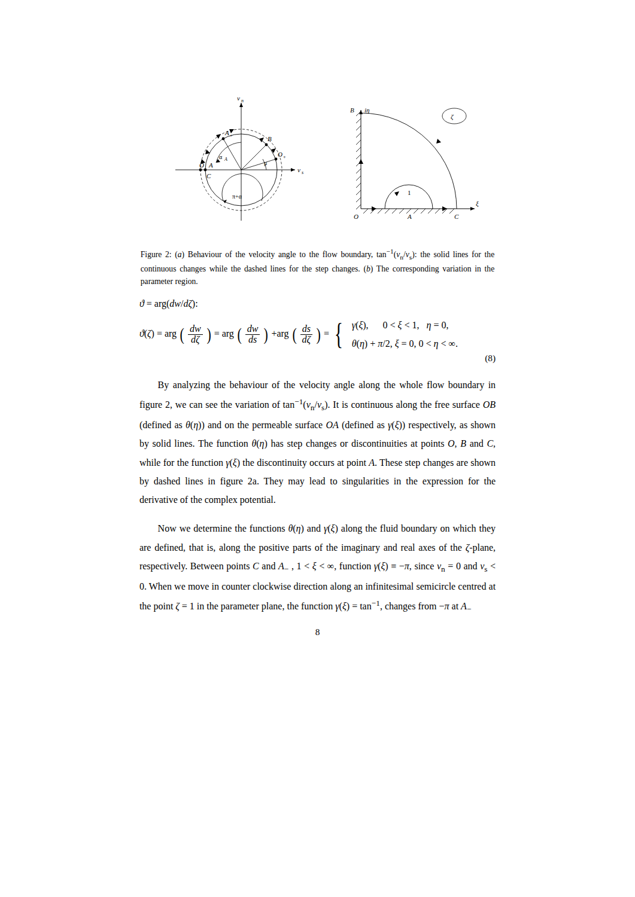vs vn π+α αA μ A+ B O+ O A C B iη ξ O A C 1 ζ
Figure 2: (a) Behaviour of the velocity angle to the flow boundary, tan−1(vn/vs): the solid lines for the continuous changes while the dashed lines for the step changes. (b) The corresponding variation in the parameter region.
ϑ = arg(dw/dζ):
ϑ(ζ) = arg ( dw dζ ) = arg ( dw ds ) +arg ( ds dζ ) = { γ(ξ), 0 < ξ < 1, η = 0, θ(η) + π/2, ξ = 0, 0 < η < ∞. (8)
By analyzing the behaviour of the velocity angle along the whole flow boundary in figure 2, we can see the variation of tan−1(vn/vs). It is continuous along the free surface OB (defined as θ(η)) and on the permeable surface OA (defined as γ(ξ)) respectively, as shown by solid lines. The function θ(η) has step changes or discontinuities at points O, B and C, while for the function γ(ξ) the discontinuity occurs at point A. These step changes are shown by dashed lines in figure 2a. They may lead to singularities in the expression for the derivative of the complex potential.
Now we determine the functions θ(η) and γ(ξ) along the fluid boundary on which they are defined, that is, along the positive parts of the imaginary and real axes of the ζ-plane, respectively. Between points C and A− , 1 < ξ < ∞, function γ(ξ) ≡ −π, since vn = 0 and vs < 0. When we move in counter clockwise direction along an infinitesimal semicircle centred at the point ζ = 1 in the parameter plane, the function γ(ξ) = tan−1, changes from −π at A−
8